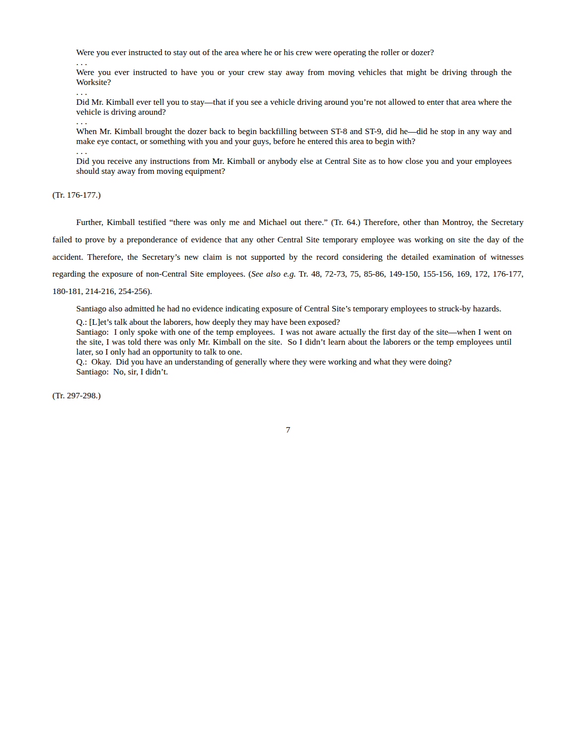Were you ever instructed to stay out of the area where he or his crew were operating the roller or dozer?
. . .
Were you ever instructed to have you or your crew stay away from moving vehicles that might be driving through the Worksite?
. . .
Did Mr. Kimball ever tell you to stay—that if you see a vehicle driving around you’re not allowed to enter that area where the vehicle is driving around?
. . .
When Mr. Kimball brought the dozer back to begin backfilling between ST-8 and ST-9, did he—did he stop in any way and make eye contact, or something with you and your guys, before he entered this area to begin with?
. . .
Did you receive any instructions from Mr. Kimball or anybody else at Central Site as to how close you and your employees should stay away from moving equipment?
(Tr. 176-177.)
Further, Kimball testified “there was only me and Michael out there.” (Tr. 64.) Therefore, other than Montroy, the Secretary failed to prove by a preponderance of evidence that any other Central Site temporary employee was working on site the day of the accident. Therefore, the Secretary’s new claim is not supported by the record considering the detailed examination of witnesses regarding the exposure of non-Central Site employees. (See also e.g. Tr. 48, 72-73, 75, 85-86, 149-150, 155-156, 169, 172, 176-177, 180-181, 214-216, 254-256).
Santiago also admitted he had no evidence indicating exposure of Central Site’s temporary employees to struck-by hazards.
Q.: [L]et’s talk about the laborers, how deeply they may have been exposed?
Santiago: I only spoke with one of the temp employees. I was not aware actually the first day of the site—when I went on the site, I was told there was only Mr. Kimball on the site. So I didn’t learn about the laborers or the temp employees until later, so I only had an opportunity to talk to one.
Q.: Okay. Did you have an understanding of generally where they were working and what they were doing?
Santiago: No, sir, I didn’t.
(Tr. 297-298.)
7